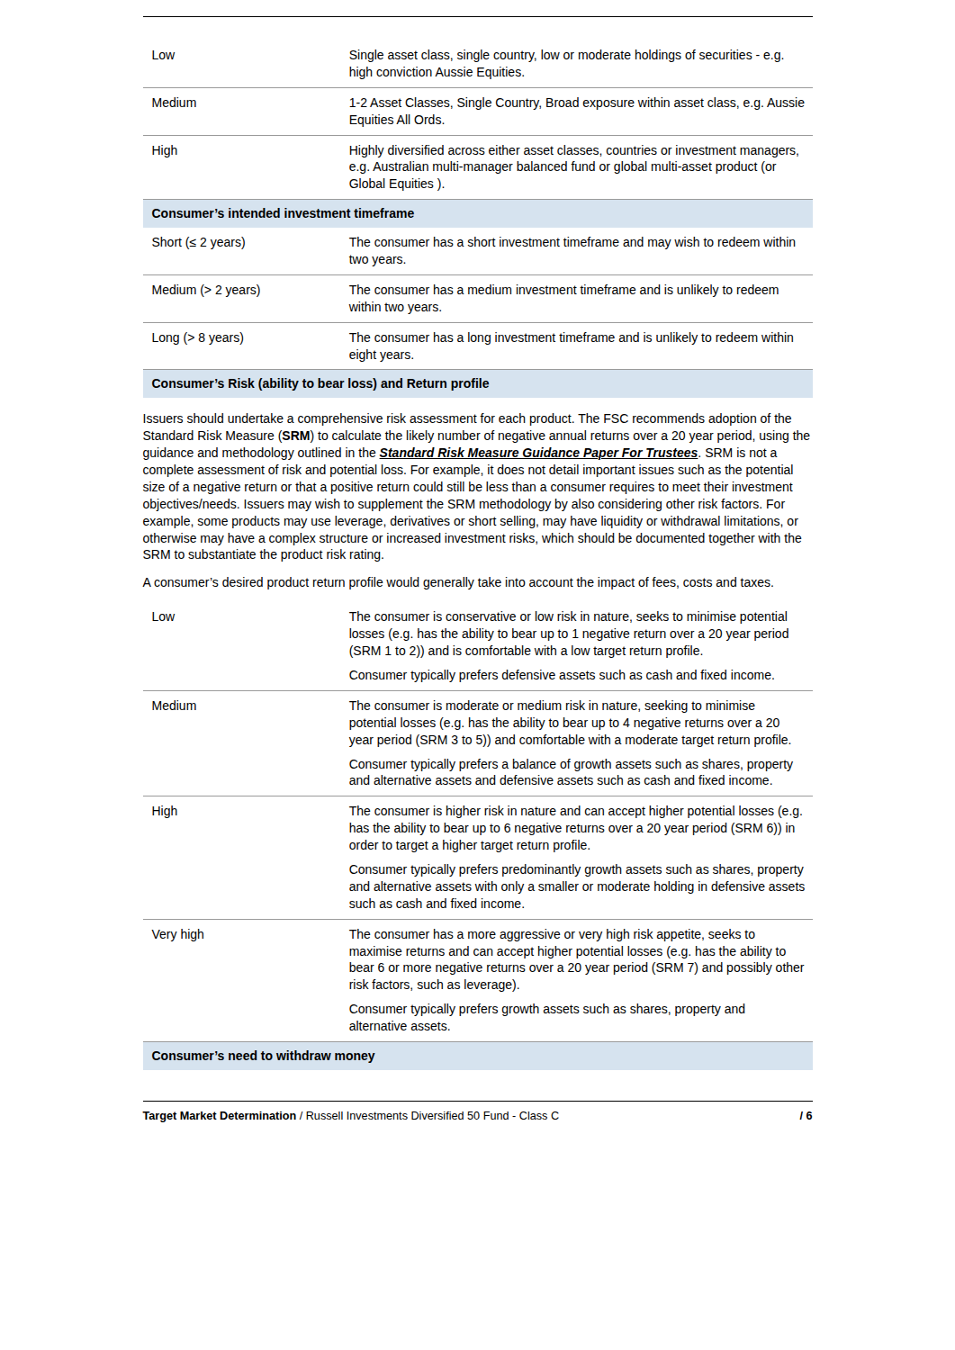| Low | Single asset class, single country, low or moderate holdings of securities - e.g. high conviction Aussie Equities. |
| Medium | 1-2 Asset Classes, Single Country, Broad exposure within asset class, e.g. Aussie Equities All Ords. |
| High | Highly diversified across either asset classes, countries or investment managers, e.g. Australian multi-manager balanced fund or global multi-asset product (or Global Equities ). |
| Consumer’s intended investment timeframe |
| Short (≤ 2 years) | The consumer has a short investment timeframe and may wish to redeem within two years. |
| Medium (> 2 years) | The consumer has a medium investment timeframe and is unlikely to redeem within two years. |
| Long (> 8 years) | The consumer has a long investment timeframe and is unlikely to redeem within eight years. |
| Consumer’s Risk (ability to bear loss) and Return profile |
Issuers should undertake a comprehensive risk assessment for each product. The FSC recommends adoption of the Standard Risk Measure (SRM) to calculate the likely number of negative annual returns over a 20 year period, using the guidance and methodology outlined in the Standard Risk Measure Guidance Paper For Trustees. SRM is not a complete assessment of risk and potential loss. For example, it does not detail important issues such as the potential size of a negative return or that a positive return could still be less than a consumer requires to meet their investment objectives/needs. Issuers may wish to supplement the SRM methodology by also considering other risk factors. For example, some products may use leverage, derivatives or short selling, may have liquidity or withdrawal limitations, or otherwise may have a complex structure or increased investment risks, which should be documented together with the SRM to substantiate the product risk rating.
A consumer’s desired product return profile would generally take into account the impact of fees, costs and taxes.
| Low | The consumer is conservative or low risk in nature, seeks to minimise potential losses (e.g. has the ability to bear up to 1 negative return over a 20 year period (SRM 1 to 2)) and is comfortable with a low target return profile. Consumer typically prefers defensive assets such as cash and fixed income. |
| Medium | The consumer is moderate or medium risk in nature, seeking to minimise potential losses (e.g. has the ability to bear up to 4 negative returns over a 20 year period (SRM 3 to 5)) and comfortable with a moderate target return profile. Consumer typically prefers a balance of growth assets such as shares, property and alternative assets and defensive assets such as cash and fixed income. |
| High | The consumer is higher risk in nature and can accept higher potential losses (e.g. has the ability to bear up to 6 negative returns over a 20 year period (SRM 6)) in order to target a higher target return profile. Consumer typically prefers predominantly growth assets such as shares, property and alternative assets with only a smaller or moderate holding in defensive assets such as cash and fixed income. |
| Very high | The consumer has a more aggressive or very high risk appetite, seeks to maximise returns and can accept higher potential losses (e.g. has the ability to bear 6 or more negative returns over a 20 year period (SRM 7) and possibly other risk factors, such as leverage). Consumer typically prefers growth assets such as shares, property and alternative assets. |
| Consumer’s need to withdraw money |
Target Market Determination / Russell Investments Diversified 50 Fund - Class C
/ 6